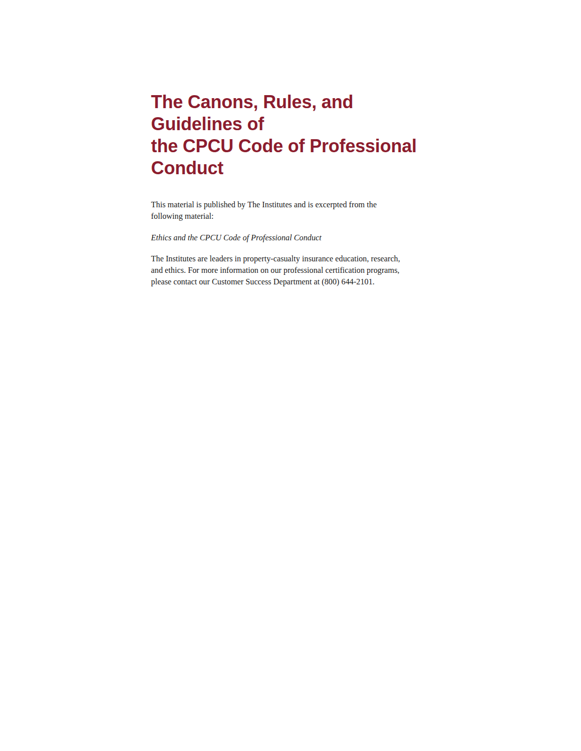The Canons, Rules, and Guidelines of
the CPCU Code of Professional Conduct
This material is published by The Institutes and is excerpted from the following material:
Ethics and the CPCU Code of Professional Conduct
The Institutes are leaders in property-casualty insurance education, research, and ethics. For more information on our professional certification programs, please contact our Customer Success Department at (800) 644-2101.